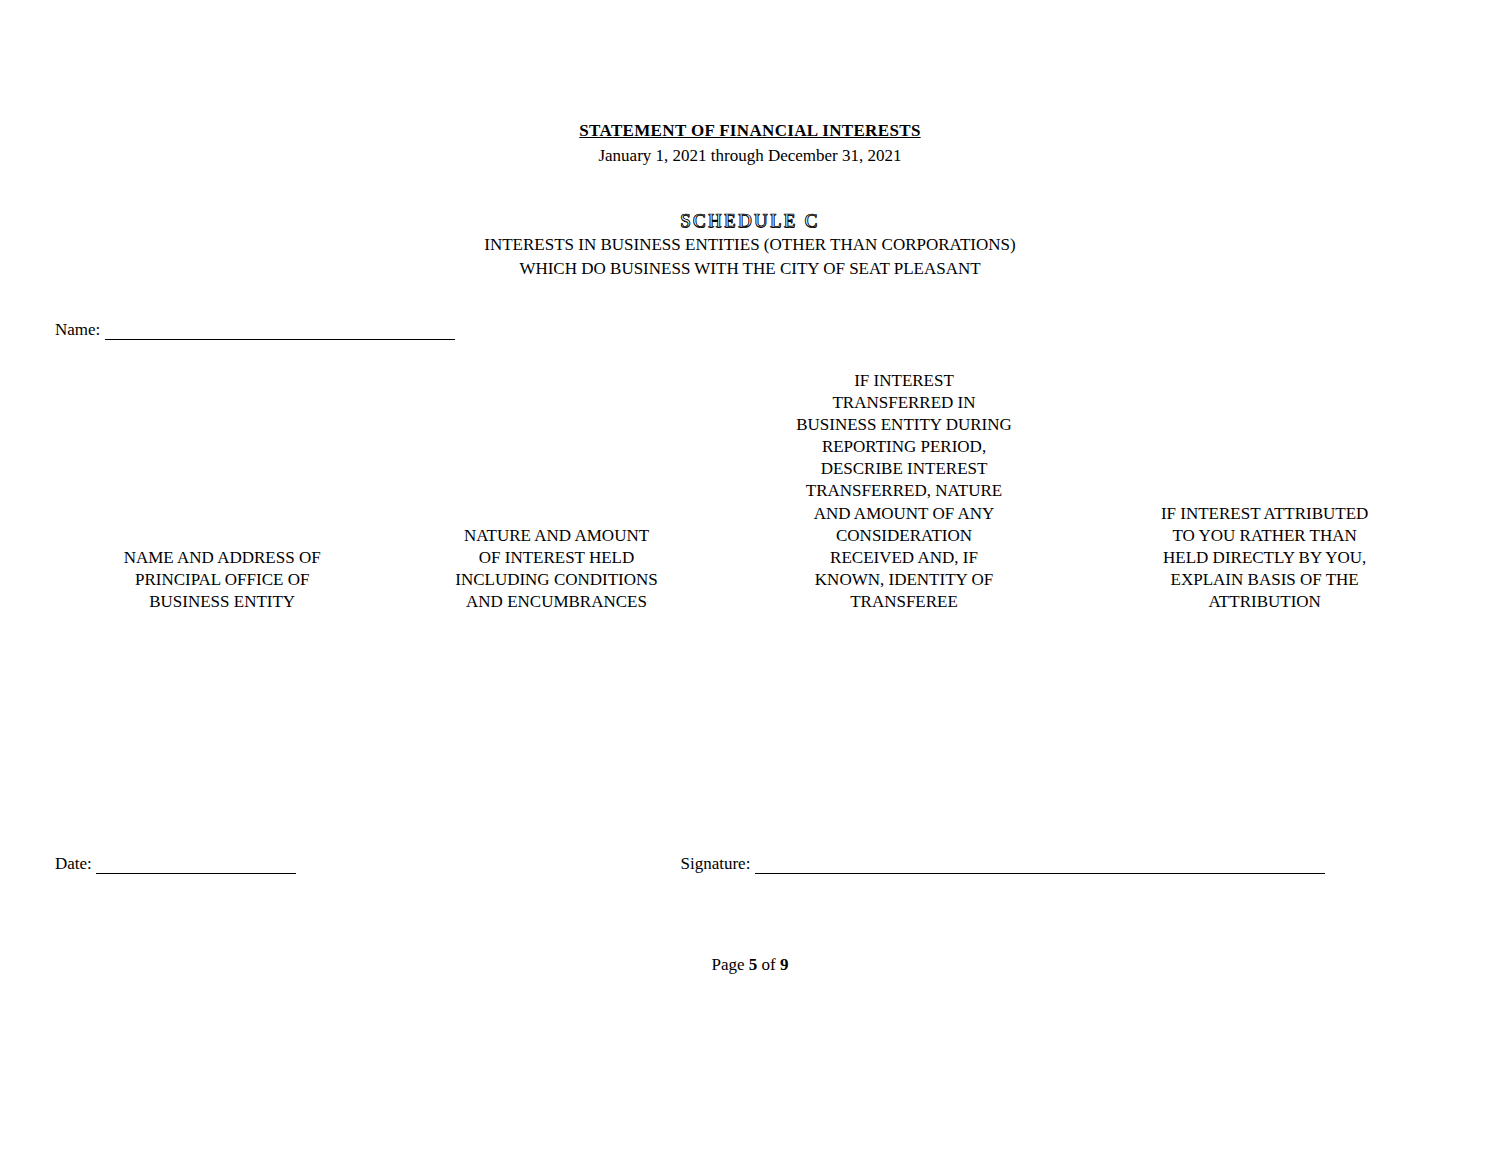STATEMENT OF FINANCIAL INTERESTS
January 1, 2021 through December 31, 2021
SCHEDULE C
INTERESTS IN BUSINESS ENTITIES (OTHER THAN CORPORATIONS)
WHICH DO BUSINESS WITH THE CITY OF SEAT PLEASANT
Name:
| | | IF INTEREST TRANSFERRED IN BUSINESS ENTITY DURING REPORTING PERIOD, | |
| NAME AND ADDRESS OF PRINCIPAL OFFICE OF BUSINESS ENTITY | NATURE AND AMOUNT OF INTEREST HELD INCLUDING CONDITIONS AND ENCUMBRANCES | DESCRIBE INTEREST TRANSFERRED, NATURE AND AMOUNT OF ANY CONSIDERATION RECEIVED AND, IF KNOWN, IDENTITY OF TRANSFEREE | IF INTEREST ATTRIBUTED TO YOU RATHER THAN HELD DIRECTLY BY YOU, EXPLAIN BASIS OF THE ATTRIBUTION |
Date:
Signature:
Page 5 of 9